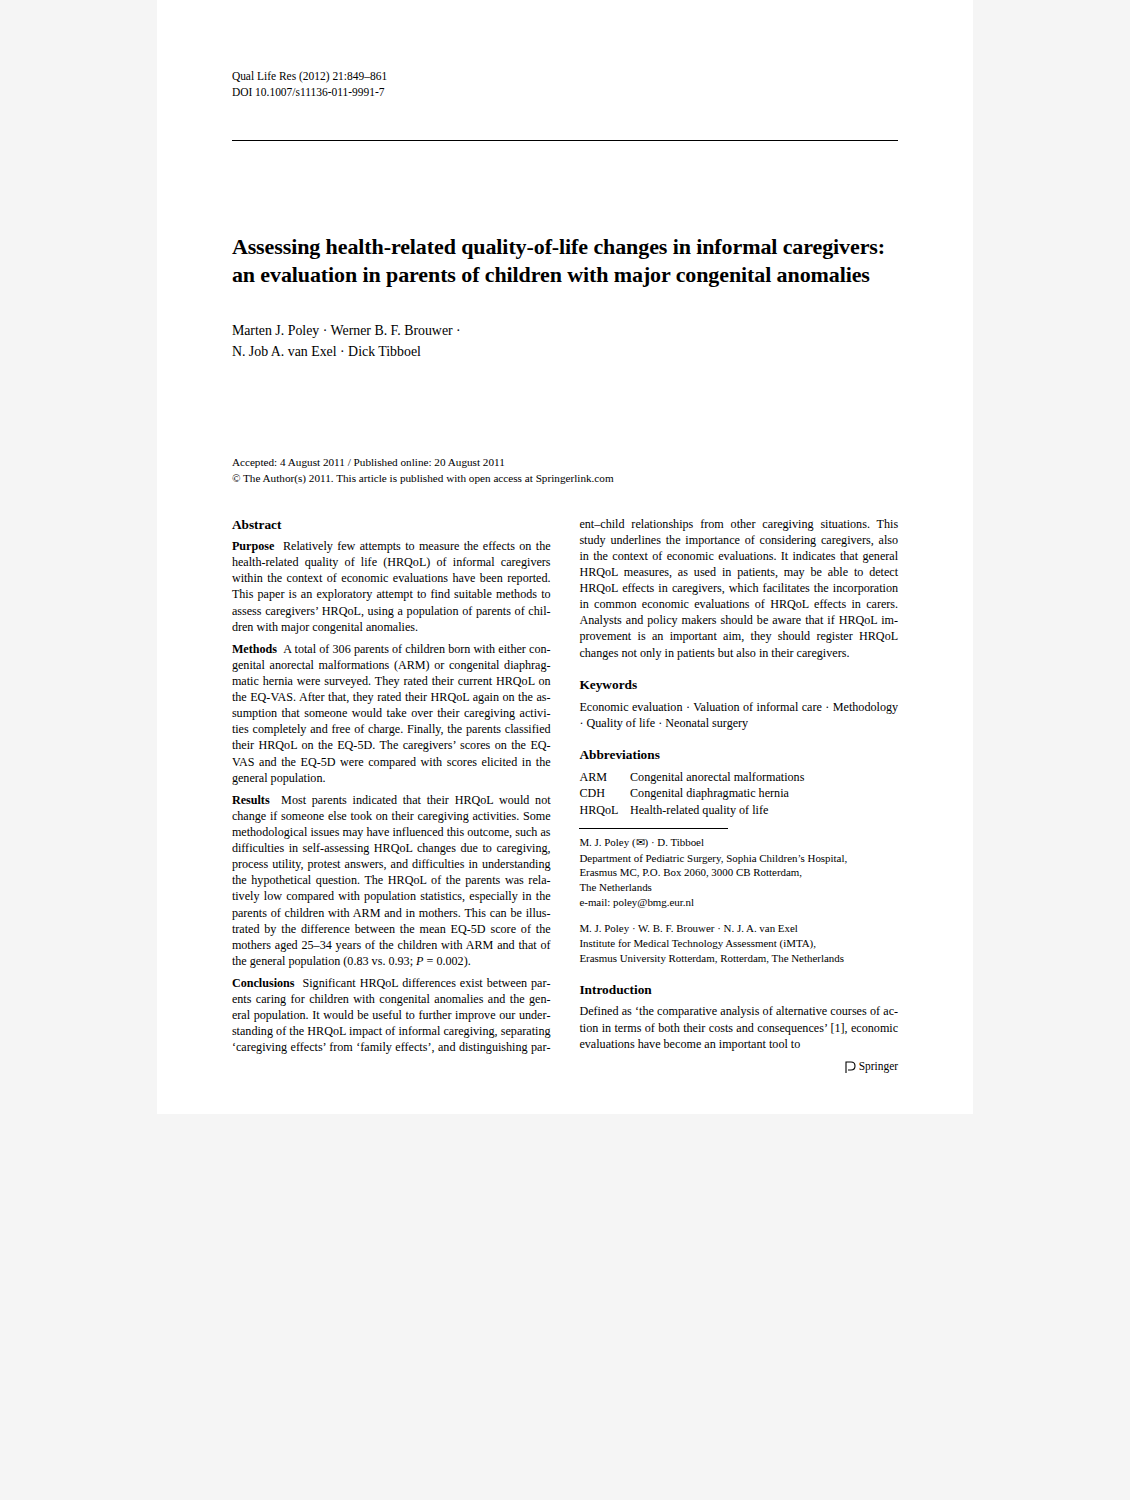Qual Life Res (2012) 21:849–861
DOI 10.1007/s11136-011-9991-7
Assessing health-related quality-of-life changes in informal caregivers: an evaluation in parents of children with major congenital anomalies
Marten J. Poley · Werner B. F. Brouwer ·
N. Job A. van Exel · Dick Tibboel
Accepted: 4 August 2011 / Published online: 20 August 2011
© The Author(s) 2011. This article is published with open access at Springerlink.com
Abstract
Purpose Relatively few attempts to measure the effects on the health-related quality of life (HRQoL) of informal caregivers within the context of economic evaluations have been reported. This paper is an exploratory attempt to find suitable methods to assess caregivers’ HRQoL, using a population of parents of children with major congenital anomalies.
Methods A total of 306 parents of children born with either congenital anorectal malformations (ARM) or congenital diaphragmatic hernia were surveyed. They rated their current HRQoL on the EQ-VAS. After that, they rated their HRQoL again on the assumption that someone would take over their caregiving activities completely and free of charge. Finally, the parents classified their HRQoL on the EQ-5D. The caregivers’ scores on the EQ-VAS and the EQ-5D were compared with scores elicited in the general population.
Results Most parents indicated that their HRQoL would not change if someone else took on their caregiving activities. Some methodological issues may have influenced this outcome, such as difficulties in self-assessing HRQoL changes due to caregiving, process utility, protest answers, and difficulties in understanding the hypothetical question. The HRQoL of the parents was relatively low compared with population statistics, especially in the parents of children with ARM and in mothers. This can be illustrated by the difference between the mean EQ-5D score of the mothers aged 25–34 years of the children with ARM and that of the general population (0.83 vs. 0.93; P = 0.002).
Conclusions Significant HRQoL differences exist between parents caring for children with congenital anomalies and the general population. It would be useful to further improve our understanding of the HRQoL impact of informal caregiving, separating ‘caregiving effects’ from ‘family effects’, and distinguishing parent–child relationships from other caregiving situations. This study underlines the importance of considering caregivers, also in the context of economic evaluations. It indicates that general HRQoL measures, as used in patients, may be able to detect HRQoL effects in caregivers, which facilitates the incorporation in common economic evaluations of HRQoL effects in carers. Analysts and policy makers should be aware that if HRQoL improvement is an important aim, they should register HRQoL changes not only in patients but also in their caregivers.
Keywords
Economic evaluation · Valuation of informal care · Methodology · Quality of life · Neonatal surgery
Abbreviations
| ARM | Congenital anorectal malformations |
| CDH | Congenital diaphragmatic hernia |
| HRQoL | Health-related quality of life |
M. J. Poley (✉) · D. Tibboel
Department of Pediatric Surgery, Sophia Children’s Hospital,
Erasmus MC, P.O. Box 2060, 3000 CB Rotterdam,
The Netherlands
e-mail: poley@bmg.eur.nl
M. J. Poley · W. B. F. Brouwer · N. J. A. van Exel
Institute for Medical Technology Assessment (iMTA),
Erasmus University Rotterdam, Rotterdam, The Netherlands
Introduction
Defined as ‘the comparative analysis of alternative courses of action in terms of both their costs and consequences’ [1], economic evaluations have become an important tool to
Springer